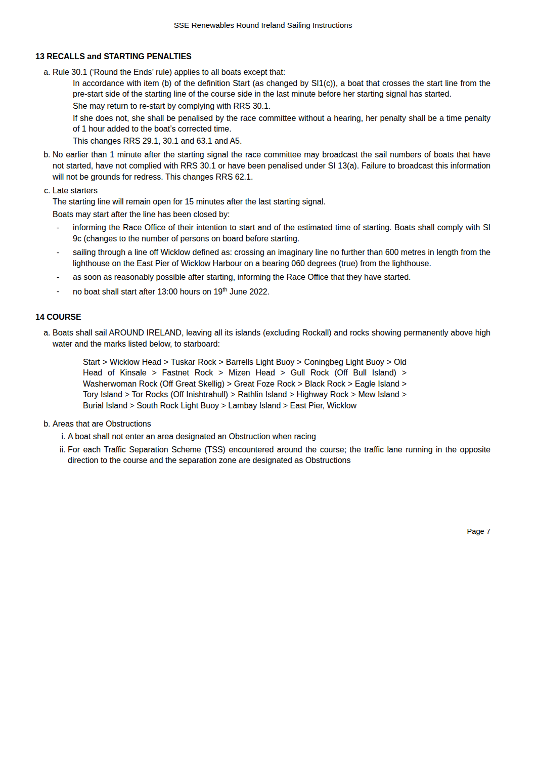SSE Renewables Round Ireland Sailing Instructions
13 RECALLS and STARTING PENALTIES
Rule 30.1 (‘Round the Ends’ rule) applies to all boats except that:
In accordance with item (b) of the definition Start (as changed by SI1(c)), a boat that crosses the start line from the pre-start side of the starting line of the course side in the last minute before her starting signal has started.
She may return to re-start by complying with RRS 30.1.
If she does not, she shall be penalised by the race committee without a hearing, her penalty shall be a time penalty of 1 hour added to the boat’s corrected time.
This changes RRS 29.1, 30.1 and 63.1 and A5.
No earlier than 1 minute after the starting signal the race committee may broadcast the sail numbers of boats that have not started, have not complied with RRS 30.1 or have been penalised under SI 13(a). Failure to broadcast this information will not be grounds for redress. This changes RRS 62.1.
Late starters
The starting line will remain open for 15 minutes after the last starting signal.
Boats may start after the line has been closed by:
informing the Race Office of their intention to start and of the estimated time of starting. Boats shall comply with SI 9c (changes to the number of persons on board before starting.
sailing through a line off Wicklow defined as: crossing an imaginary line no further than 600 metres in length from the lighthouse on the East Pier of Wicklow Harbour on a bearing 060 degrees (true) from the lighthouse.
as soon as reasonably possible after starting, informing the Race Office that they have started.
no boat shall start after 13:00 hours on 19th June 2022.
14 COURSE
Boats shall sail AROUND IRELAND, leaving all its islands (excluding Rockall) and rocks showing permanently above high water and the marks listed below, to starboard:
Start > Wicklow Head > Tuskar Rock > Barrells Light Buoy > Coningbeg Light Buoy > Old Head of Kinsale > Fastnet Rock > Mizen Head > Gull Rock (Off Bull Island) > Washerwoman Rock (Off Great Skellig) > Great Foze Rock > Black Rock > Eagle Island > Tory Island > Tor Rocks (Off Inishtrahull) > Rathlin Island > Highway Rock > Mew Island > Burial Island > South Rock Light Buoy > Lambay Island > East Pier, Wicklow
Areas that are Obstructions
A boat shall not enter an area designated an Obstruction when racing
For each Traffic Separation Scheme (TSS) encountered around the course; the traffic lane running in the opposite direction to the course and the separation zone are designated as Obstructions
Page 7